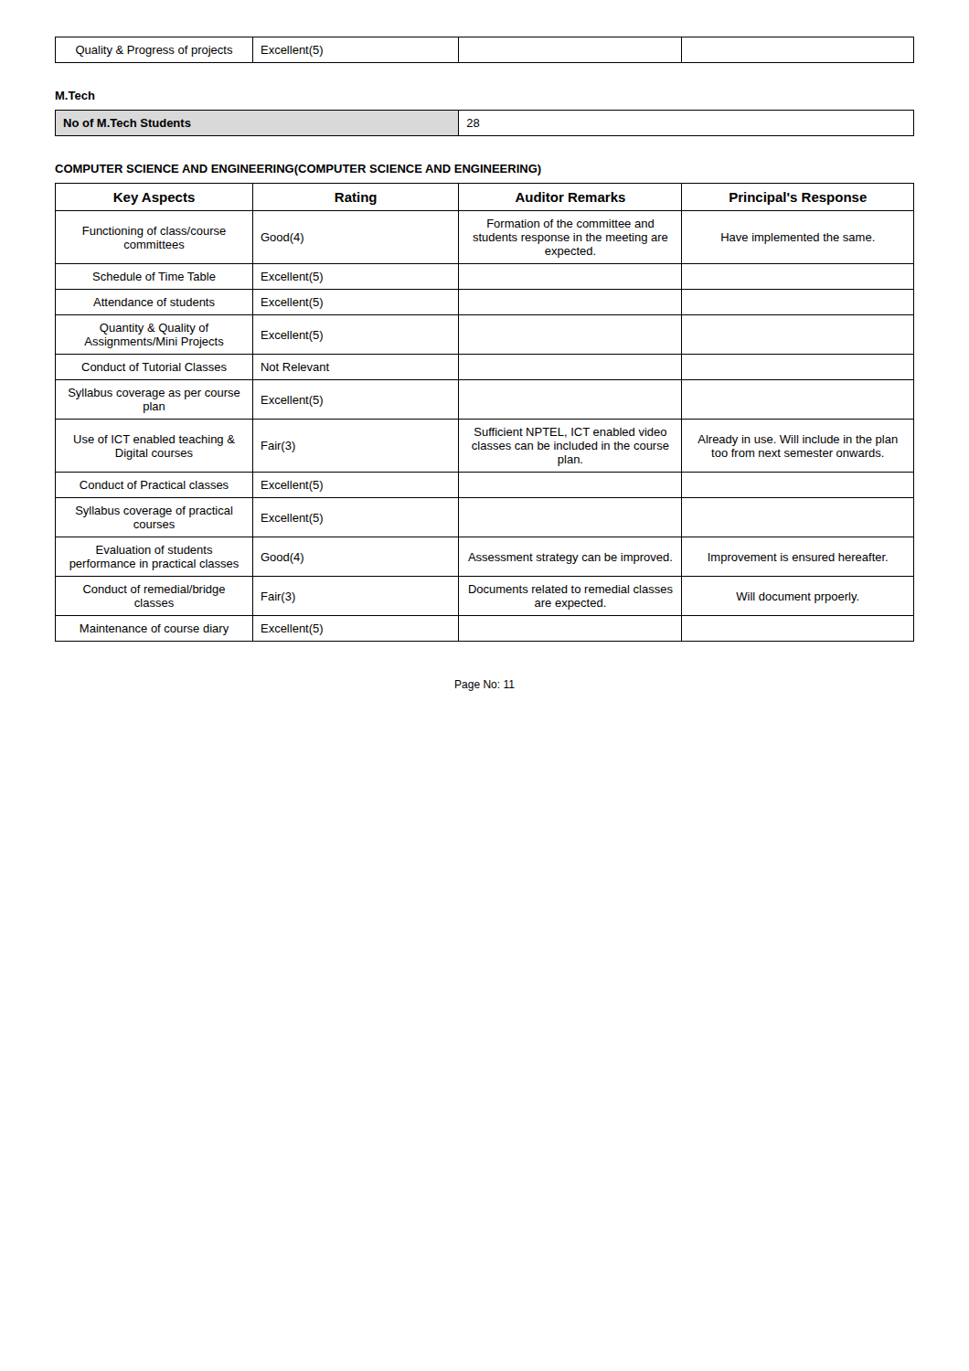| Quality & Progress of projects | Excellent(5) | | |
M.Tech
| No of M.Tech Students | 28 |
COMPUTER SCIENCE AND ENGINEERING(COMPUTER SCIENCE AND ENGINEERING)
| Key Aspects | Rating | Auditor Remarks | Principal's Response |
| --- | --- | --- | --- |
| Functioning of class/course committees | Good(4) | Formation of the committee and students response in the meeting are expected. | Have implemented the same. |
| Schedule of Time Table | Excellent(5) | | |
| Attendance of students | Excellent(5) | | |
| Quantity & Quality of Assignments/Mini Projects | Excellent(5) | | |
| Conduct of Tutorial Classes | Not Relevant | | |
| Syllabus coverage as per course plan | Excellent(5) | | |
| Use of ICT enabled teaching & Digital courses | Fair(3) | Sufficient NPTEL, ICT enabled video classes can be included in the course plan. | Already in use. Will include in the plan too from next semester onwards. |
| Conduct of Practical classes | Excellent(5) | | |
| Syllabus coverage of practical courses | Excellent(5) | | |
| Evaluation of students performance in practical classes | Good(4) | Assessment strategy can be improved. | Improvement is ensured hereafter. |
| Conduct of remedial/bridge classes | Fair(3) | Documents related to remedial classes are expected. | Will document prpoerly. |
| Maintenance of course diary | Excellent(5) | | |
Page No: 11